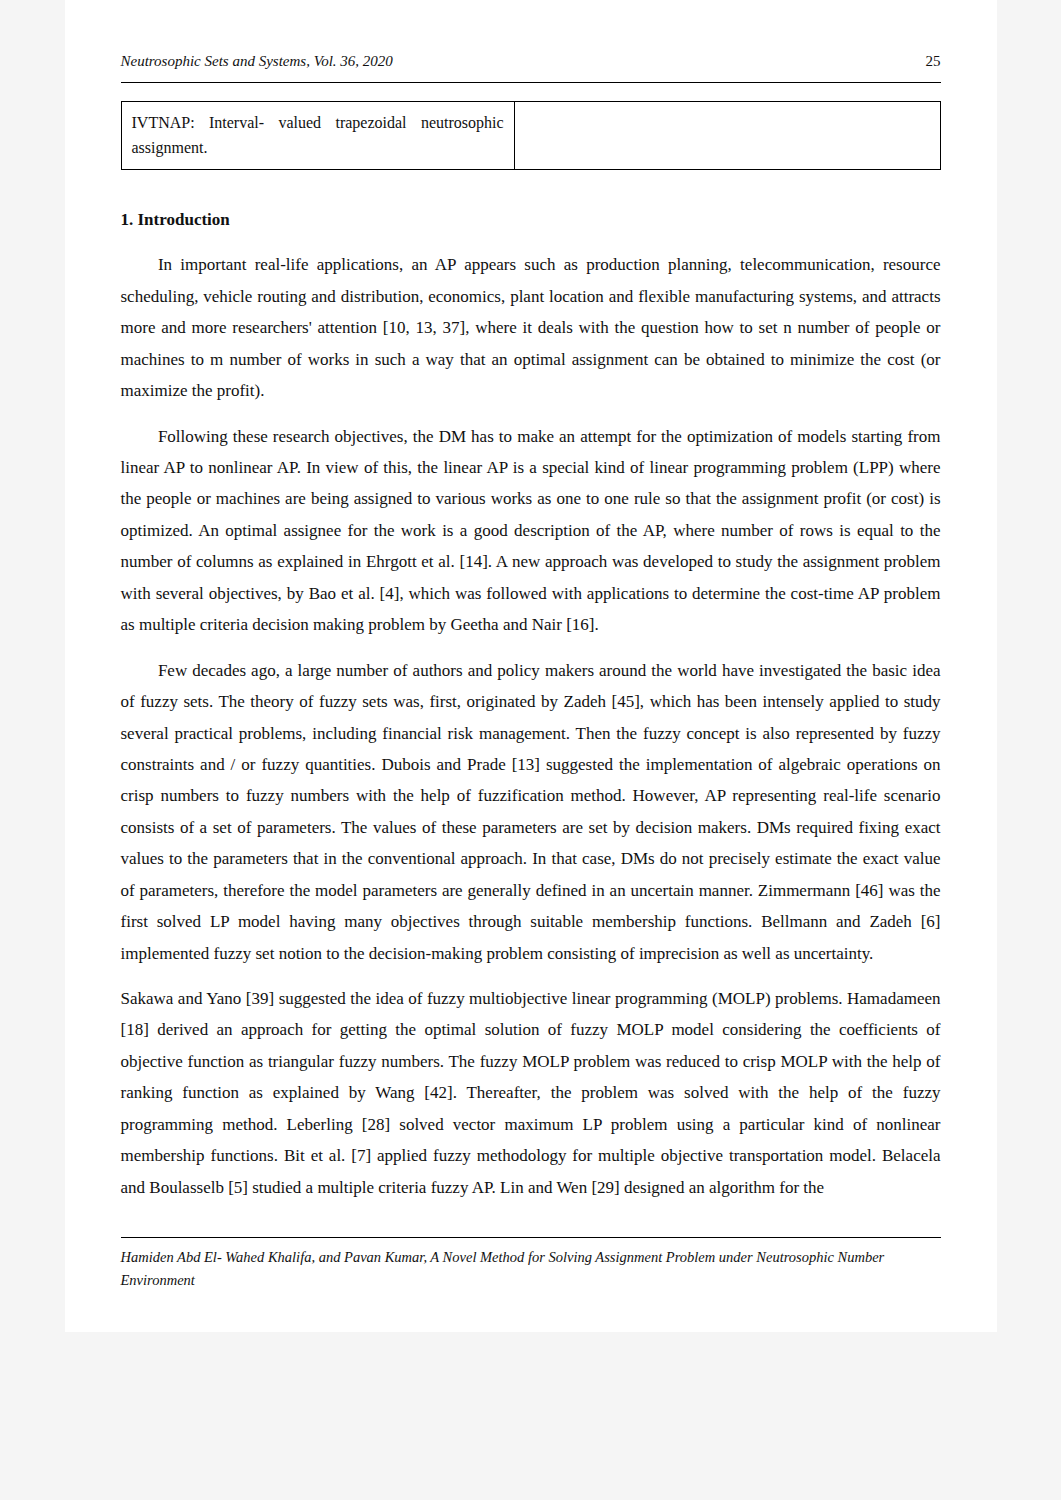Neutrosophic Sets and Systems, Vol. 36, 2020 25
| IVTNAP: Interval- valued trapezoidal neutrosophic assignment. | |
1. Introduction
In important real-life applications, an AP appears such as production planning, telecommunication, resource scheduling, vehicle routing and distribution, economics, plant location and flexible manufacturing systems, and attracts more and more researchers' attention [10, 13, 37], where it deals with the question how to set n number of people or machines to m number of works in such a way that an optimal assignment can be obtained to minimize the cost (or maximize the profit).
Following these research objectives, the DM has to make an attempt for the optimization of models starting from linear AP to nonlinear AP. In view of this, the linear AP is a special kind of linear programming problem (LPP) where the people or machines are being assigned to various works as one to one rule so that the assignment profit (or cost) is optimized. An optimal assignee for the work is a good description of the AP, where number of rows is equal to the number of columns as explained in Ehrgott et al. [14]. A new approach was developed to study the assignment problem with several objectives, by Bao et al. [4], which was followed with applications to determine the cost-time AP problem as multiple criteria decision making problem by Geetha and Nair [16].
Few decades ago, a large number of authors and policy makers around the world have investigated the basic idea of fuzzy sets. The theory of fuzzy sets was, first, originated by Zadeh [45], which has been intensely applied to study several practical problems, including financial risk management. Then the fuzzy concept is also represented by fuzzy constraints and / or fuzzy quantities. Dubois and Prade [13] suggested the implementation of algebraic operations on crisp numbers to fuzzy numbers with the help of fuzzification method. However, AP representing real-life scenario consists of a set of parameters. The values of these parameters are set by decision makers. DMs required fixing exact values to the parameters that in the conventional approach. In that case, DMs do not precisely estimate the exact value of parameters, therefore the model parameters are generally defined in an uncertain manner. Zimmermann [46] was the first solved LP model having many objectives through suitable membership functions. Bellmann and Zadeh [6] implemented fuzzy set notion to the decision-making problem consisting of imprecision as well as uncertainty.
Sakawa and Yano [39] suggested the idea of fuzzy multiobjective linear programming (MOLP) problems. Hamadameen [18] derived an approach for getting the optimal solution of fuzzy MOLP model considering the coefficients of objective function as triangular fuzzy numbers. The fuzzy MOLP problem was reduced to crisp MOLP with the help of ranking function as explained by Wang [42]. Thereafter, the problem was solved with the help of the fuzzy programming method. Leberling [28] solved vector maximum LP problem using a particular kind of nonlinear membership functions. Bit et al. [7] applied fuzzy methodology for multiple objective transportation model. Belacela and Boulasselb [5] studied a multiple criteria fuzzy AP. Lin and Wen [29] designed an algorithm for the
Hamiden Abd El- Wahed Khalifa, and Pavan Kumar, A Novel Method for Solving Assignment Problem under Neutrosophic Number Environment